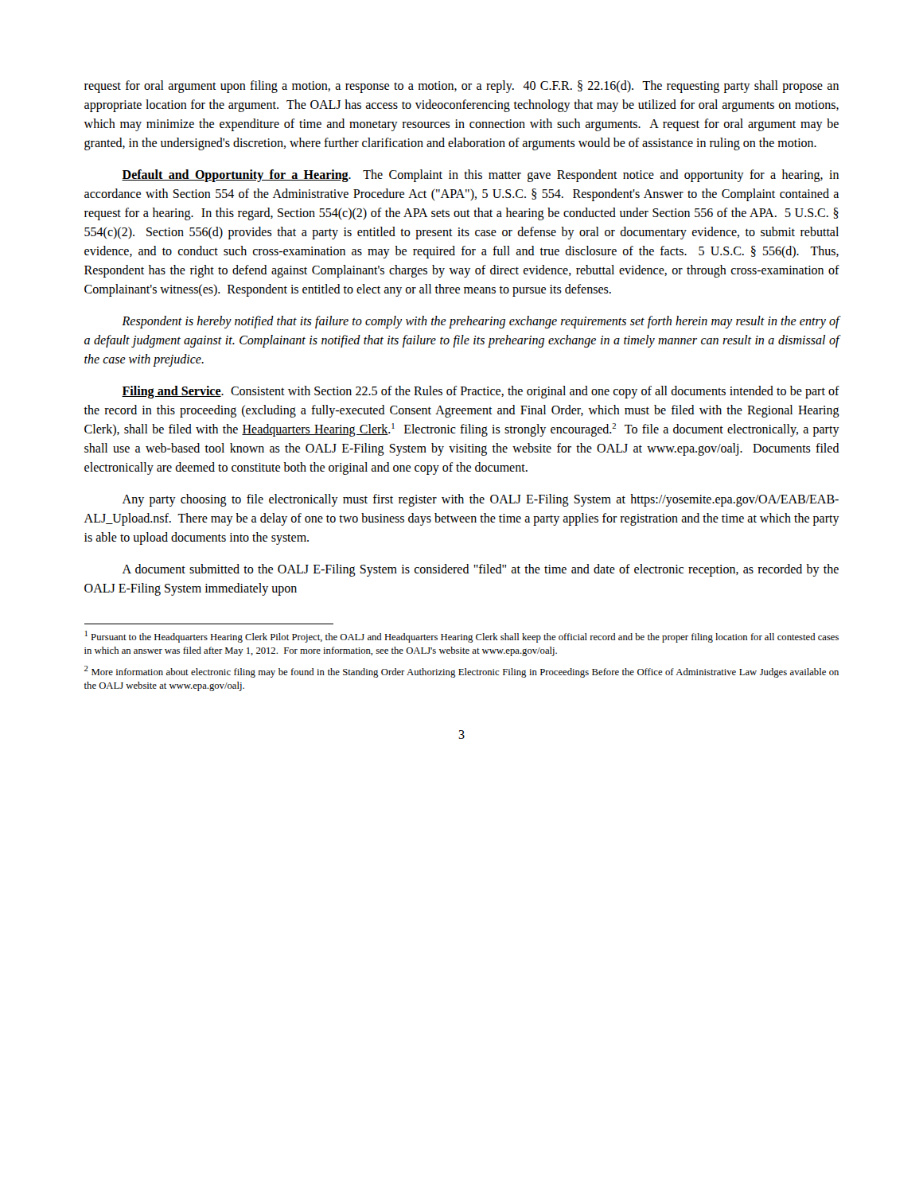request for oral argument upon filing a motion, a response to a motion, or a reply. 40 C.F.R. § 22.16(d). The requesting party shall propose an appropriate location for the argument. The OALJ has access to videoconferencing technology that may be utilized for oral arguments on motions, which may minimize the expenditure of time and monetary resources in connection with such arguments. A request for oral argument may be granted, in the undersigned's discretion, where further clarification and elaboration of arguments would be of assistance in ruling on the motion.
Default and Opportunity for a Hearing. The Complaint in this matter gave Respondent notice and opportunity for a hearing, in accordance with Section 554 of the Administrative Procedure Act ("APA"), 5 U.S.C. § 554. Respondent's Answer to the Complaint contained a request for a hearing. In this regard, Section 554(c)(2) of the APA sets out that a hearing be conducted under Section 556 of the APA. 5 U.S.C. § 554(c)(2). Section 556(d) provides that a party is entitled to present its case or defense by oral or documentary evidence, to submit rebuttal evidence, and to conduct such cross-examination as may be required for a full and true disclosure of the facts. 5 U.S.C. § 556(d). Thus, Respondent has the right to defend against Complainant's charges by way of direct evidence, rebuttal evidence, or through cross-examination of Complainant's witness(es). Respondent is entitled to elect any or all three means to pursue its defenses.
Respondent is hereby notified that its failure to comply with the prehearing exchange requirements set forth herein may result in the entry of a default judgment against it. Complainant is notified that its failure to file its prehearing exchange in a timely manner can result in a dismissal of the case with prejudice.
Filing and Service. Consistent with Section 22.5 of the Rules of Practice, the original and one copy of all documents intended to be part of the record in this proceeding (excluding a fully-executed Consent Agreement and Final Order, which must be filed with the Regional Hearing Clerk), shall be filed with the Headquarters Hearing Clerk.1 Electronic filing is strongly encouraged.2 To file a document electronically, a party shall use a web-based tool known as the OALJ E-Filing System by visiting the website for the OALJ at www.epa.gov/oalj. Documents filed electronically are deemed to constitute both the original and one copy of the document.
Any party choosing to file electronically must first register with the OALJ E-Filing System at https://yosemite.epa.gov/OA/EAB/EAB-ALJ_Upload.nsf. There may be a delay of one to two business days between the time a party applies for registration and the time at which the party is able to upload documents into the system.
A document submitted to the OALJ E-Filing System is considered "filed" at the time and date of electronic reception, as recorded by the OALJ E-Filing System immediately upon
1 Pursuant to the Headquarters Hearing Clerk Pilot Project, the OALJ and Headquarters Hearing Clerk shall keep the official record and be the proper filing location for all contested cases in which an answer was filed after May 1, 2012. For more information, see the OALJ's website at www.epa.gov/oalj.
2 More information about electronic filing may be found in the Standing Order Authorizing Electronic Filing in Proceedings Before the Office of Administrative Law Judges available on the OALJ website at www.epa.gov/oalj.
3